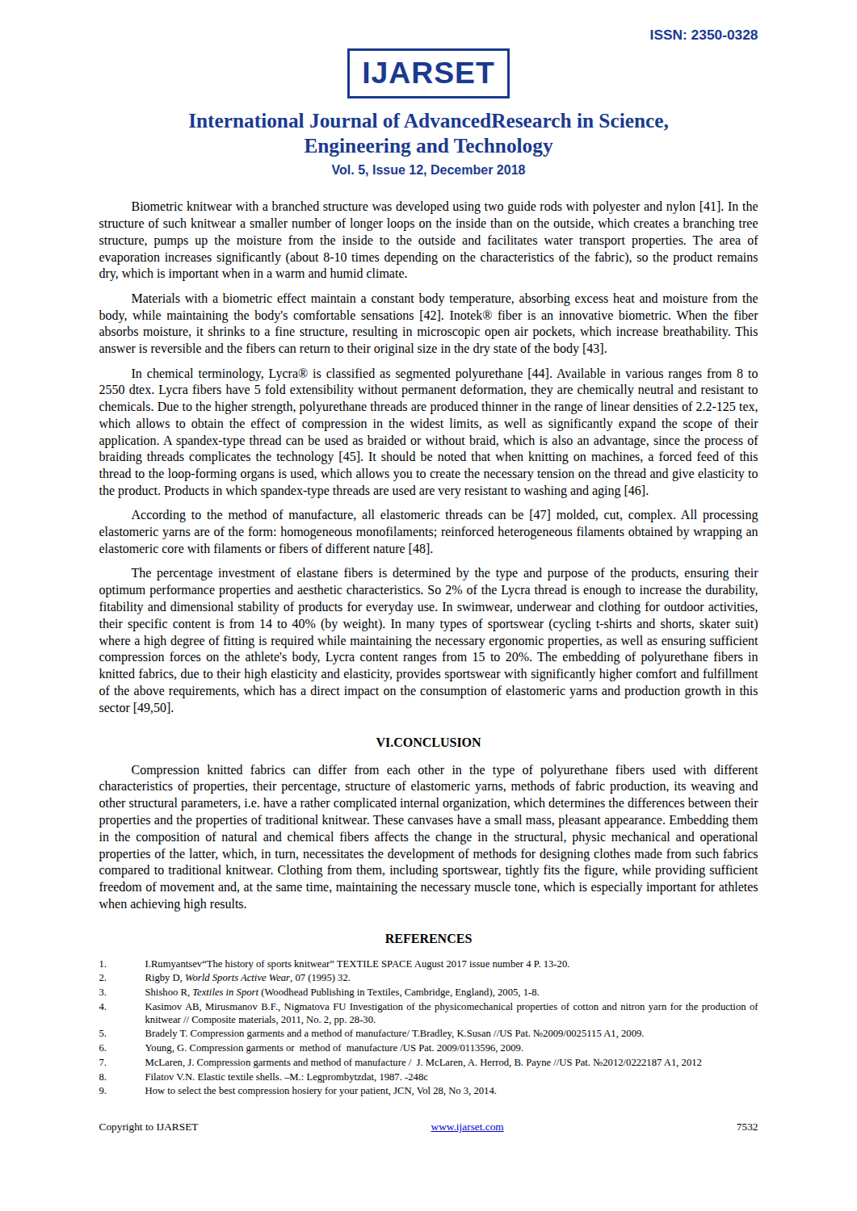ISSN: 2350-0328
IJARSET
International Journal of AdvancedResearch in Science,
Engineering and Technology
Vol. 5, Issue 12, December 2018
Biometric knitwear with a branched structure was developed using two guide rods with polyester and nylon [41]. In the structure of such knitwear a smaller number of longer loops on the inside than on the outside, which creates a branching tree structure, pumps up the moisture from the inside to the outside and facilitates water transport properties. The area of evaporation increases significantly (about 8-10 times depending on the characteristics of the fabric), so the product remains dry, which is important when in a warm and humid climate.
Materials with a biometric effect maintain a constant body temperature, absorbing excess heat and moisture from the body, while maintaining the body's comfortable sensations [42]. Inotek® fiber is an innovative biometric. When the fiber absorbs moisture, it shrinks to a fine structure, resulting in microscopic open air pockets, which increase breathability. This answer is reversible and the fibers can return to their original size in the dry state of the body [43].
In chemical terminology, Lycra® is classified as segmented polyurethane [44]. Available in various ranges from 8 to 2550 dtex. Lycra fibers have 5 fold extensibility without permanent deformation, they are chemically neutral and resistant to chemicals. Due to the higher strength, polyurethane threads are produced thinner in the range of linear densities of 2.2-125 tex, which allows to obtain the effect of compression in the widest limits, as well as significantly expand the scope of their application. A spandex-type thread can be used as braided or without braid, which is also an advantage, since the process of braiding threads complicates the technology [45]. It should be noted that when knitting on machines, a forced feed of this thread to the loop-forming organs is used, which allows you to create the necessary tension on the thread and give elasticity to the product. Products in which spandex-type threads are used are very resistant to washing and aging [46].
According to the method of manufacture, all elastomeric threads can be [47] molded, cut, complex. All processing elastomeric yarns are of the form: homogeneous monofilaments; reinforced heterogeneous filaments obtained by wrapping an elastomeric core with filaments or fibers of different nature [48].
The percentage investment of elastane fibers is determined by the type and purpose of the products, ensuring their optimum performance properties and aesthetic characteristics. So 2% of the Lycra thread is enough to increase the durability, fitability and dimensional stability of products for everyday use. In swimwear, underwear and clothing for outdoor activities, their specific content is from 14 to 40% (by weight). In many types of sportswear (cycling t-shirts and shorts, skater suit) where a high degree of fitting is required while maintaining the necessary ergonomic properties, as well as ensuring sufficient compression forces on the athlete's body, Lycra content ranges from 15 to 20%. The embedding of polyurethane fibers in knitted fabrics, due to their high elasticity and elasticity, provides sportswear with significantly higher comfort and fulfillment of the above requirements, which has a direct impact on the consumption of elastomeric yarns and production growth in this sector [49,50].
VI.Conclusion
Compression knitted fabrics can differ from each other in the type of polyurethane fibers used with different characteristics of properties, their percentage, structure of elastomeric yarns, methods of fabric production, its weaving and other structural parameters, i.e. have a rather complicated internal organization, which determines the differences between their properties and the properties of traditional knitwear. These canvases have a small mass, pleasant appearance. Embedding them in the composition of natural and chemical fibers affects the change in the structural, physic mechanical and operational properties of the latter, which, in turn, necessitates the development of methods for designing clothes made from such fabrics compared to traditional knitwear. Clothing from them, including sportswear, tightly fits the figure, while providing sufficient freedom of movement and, at the same time, maintaining the necessary muscle tone, which is especially important for athletes when achieving high results.
References
I.Rumyantsev“The history of sports knitwear” TEXTILE SPACE August 2017 issue number 4 P. 13-20.
Rigby D, World Sports Active Wear, 07 (1995) 32.
Shishoo R, Textiles in Sport (Woodhead Publishing in Textiles, Cambridge, England), 2005, 1-8.
Kasimov AB, Mirusmanov B.F., Nigmatova FU Investigation of the physicomechanical properties of cotton and nitron yarn for the production of knitwear // Composite materials, 2011, No. 2, pp. 28-30.
Bradely T. Compression garments and a method of manufacture/ T.Bradley, K.Susan //US Pat. №2009/0025115 A1, 2009.
Young, G. Compression garments or method of manufacture /US Pat. 2009/0113596, 2009.
McLaren, J. Compression garments and method of manufacture / J. McLaren, A. Herrod, B. Payne //US Pat. №2012/0222187 A1, 2012
Filatov V.N. Elastic textile shells. –M.: Legprombytzdat, 1987. -248c
How to select the best compression hosiery for your patient, JCN, Vol 28, No 3, 2014.
Copyright to IJARSET www.ijarset.com 7532